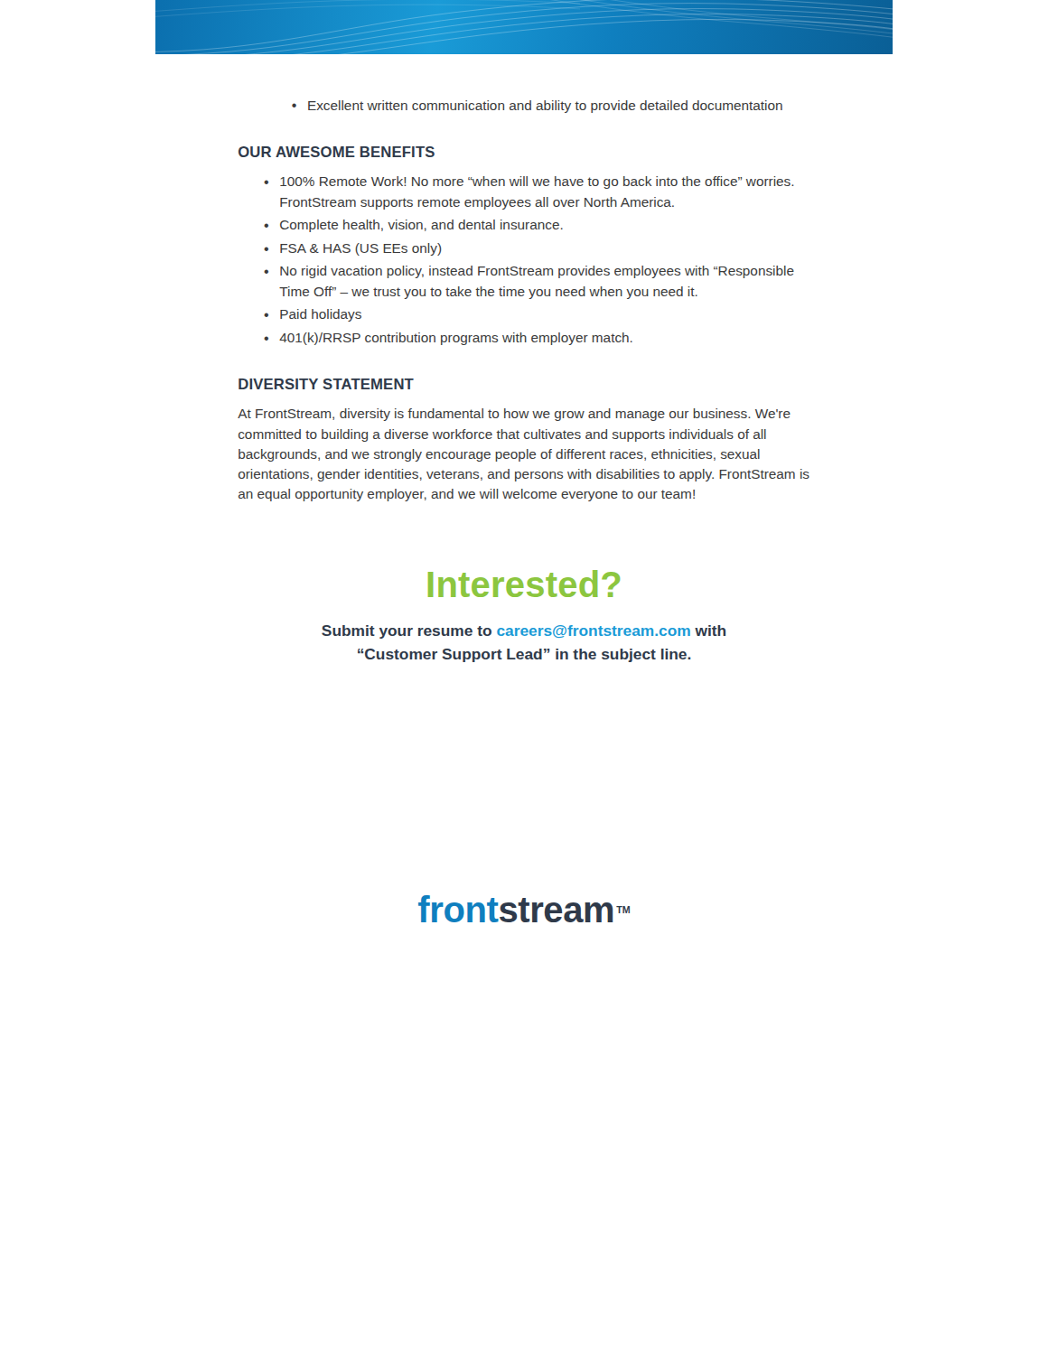Excellent written communication and ability to provide detailed documentation
OUR AWESOME BENEFITS
100% Remote Work! No more “when will we have to go back into the office” worries. FrontStream supports remote employees all over North America.
Complete health, vision, and dental insurance.
FSA & HAS (US EEs only)
No rigid vacation policy, instead FrontStream provides employees with “Responsible Time Off” – we trust you to take the time you need when you need it.
Paid holidays
401(k)/RRSP contribution programs with employer match.
DIVERSITY STATEMENT
At FrontStream, diversity is fundamental to how we grow and manage our business. We're committed to building a diverse workforce that cultivates and supports individuals of all backgrounds, and we strongly encourage people of different races, ethnicities, sexual orientations, gender identities, veterans, and persons with disabilities to apply. FrontStream is an equal opportunity employer, and we will welcome everyone to our team!
Interested?
Submit your resume to careers@frontstream.com with “Customer Support Lead” in the subject line.
front stream TM